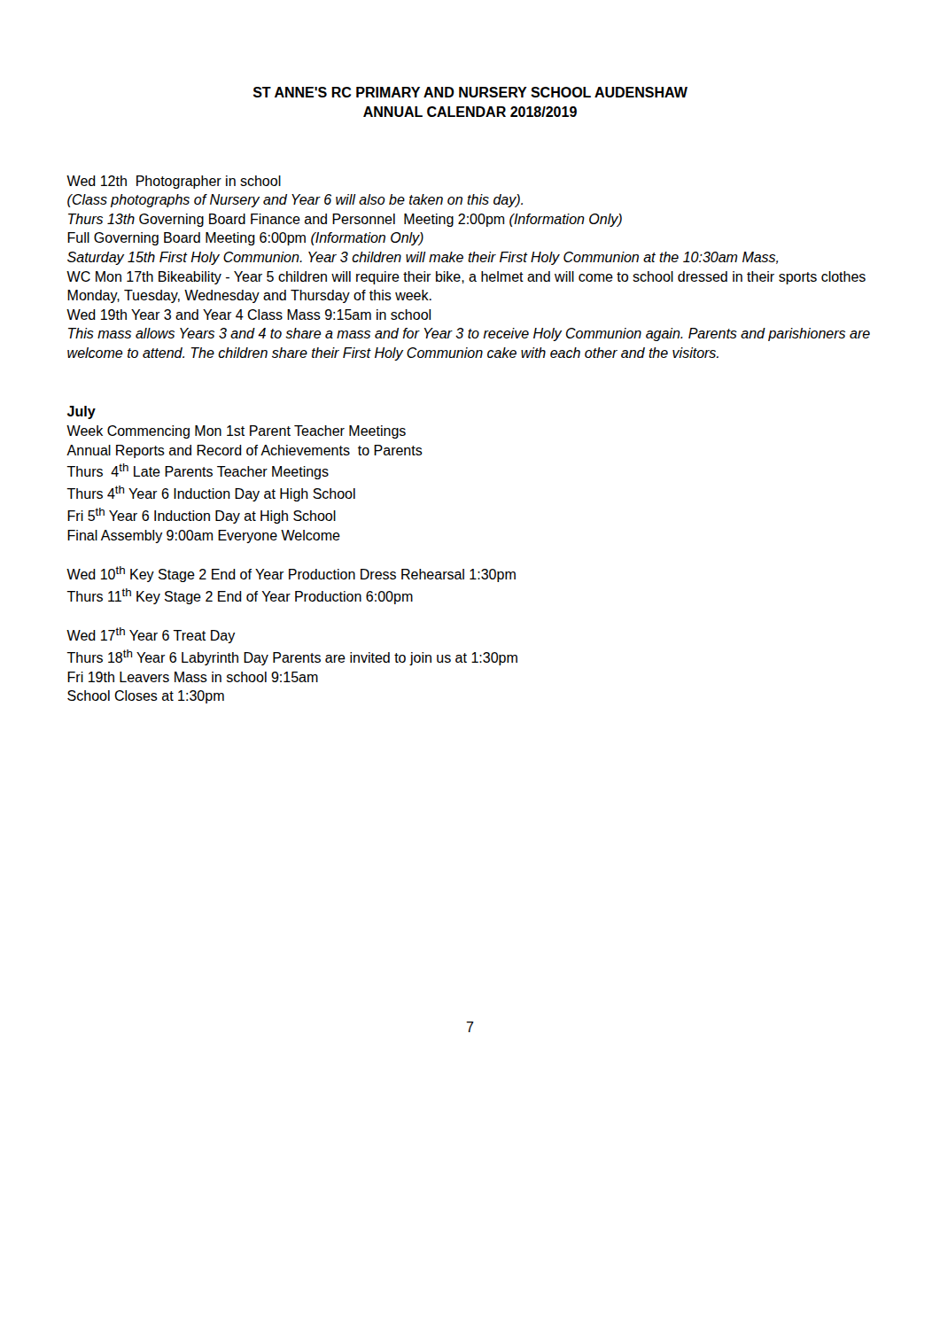ST ANNE'S RC PRIMARY AND NURSERY SCHOOL AUDENSHAW
ANNUAL CALENDAR 2018/2019
Wed 12th Photographer in school
(Class photographs of Nursery and Year 6 will also be taken on this day).
Thurs 13th Governing Board Finance and Personnel Meeting 2:00pm (Information Only)
Full Governing Board Meeting 6:00pm (Information Only)
Saturday 15th First Holy Communion. Year 3 children will make their First Holy Communion at the 10:30am Mass,
WC Mon 17th Bikeability - Year 5 children will require their bike, a helmet and will come to school dressed in their sports clothes Monday, Tuesday, Wednesday and Thursday of this week.
Wed 19th Year 3 and Year 4 Class Mass 9:15am in school
This mass allows Years 3 and 4 to share a mass and for Year 3 to receive Holy Communion again. Parents and parishioners are welcome to attend. The children share their First Holy Communion cake with each other and the visitors.
July
Week Commencing Mon 1st Parent Teacher Meetings
Annual Reports and Record of Achievements to Parents
Thurs 4th Late Parents Teacher Meetings
Thurs 4th Year 6 Induction Day at High School
Fri 5th Year 6 Induction Day at High School
Final Assembly 9:00am Everyone Welcome
Wed 10th Key Stage 2 End of Year Production Dress Rehearsal 1:30pm
Thurs 11th Key Stage 2 End of Year Production 6:00pm
Wed 17th Year 6 Treat Day
Thurs 18th Year 6 Labyrinth Day Parents are invited to join us at 1:30pm
Fri 19th Leavers Mass in school 9:15am
School Closes at 1:30pm
7